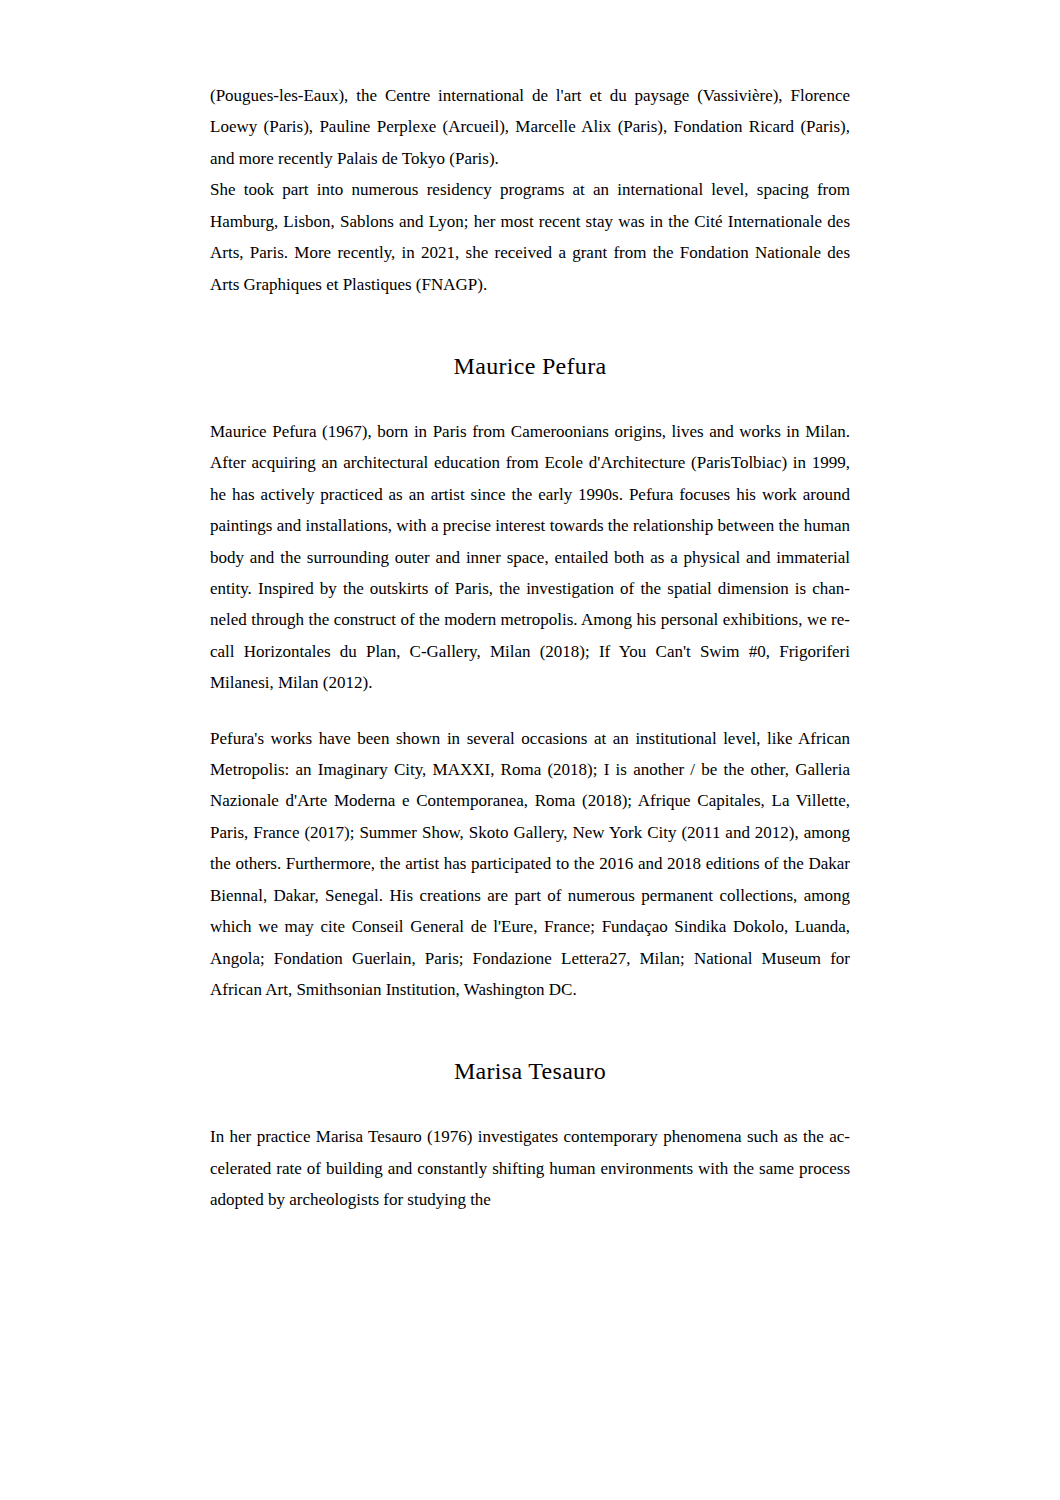(Pougues-les-Eaux), the Centre international de l'art et du paysage (Vassivière), Florence Loewy (Paris), Pauline Perplexe (Arcueil), Marcelle Alix (Paris), Fondation Ricard (Paris), and more recently Palais de Tokyo (Paris).
She took part into numerous residency programs at an international level, spacing from Hamburg, Lisbon, Sablons and Lyon; her most recent stay was in the Cité Internationale des Arts, Paris. More recently, in 2021, she received a grant from the Fondation Nationale des Arts Graphiques et Plastiques (FNAGP).
Maurice Pefura
Maurice Pefura (1967), born in Paris from Cameroonians origins, lives and works in Milan. After acquiring an architectural education from Ecole d'Architecture (ParisTolbiac) in 1999, he has actively practiced as an artist since the early 1990s. Pefura focuses his work around paintings and installations, with a precise interest towards the relationship between the human body and the surrounding outer and inner space, entailed both as a physical and immaterial entity. Inspired by the outskirts of Paris, the investigation of the spatial dimension is channeled through the construct of the modern metropolis. Among his personal exhibitions, we recall Horizontales du Plan, C-Gallery, Milan (2018); If You Can't Swim #0, Frigoriferi Milanesi, Milan (2012).
Pefura's works have been shown in several occasions at an institutional level, like African Metropolis: an Imaginary City, MAXXI, Roma (2018); I is another / be the other, Galleria Nazionale d'Arte Moderna e Contemporanea, Roma (2018); Afrique Capitales, La Villette, Paris, France (2017); Summer Show, Skoto Gallery, New York City (2011 and 2012), among the others. Furthermore, the artist has participated to the 2016 and 2018 editions of the Dakar Biennal, Dakar, Senegal. His creations are part of numerous permanent collections, among which we may cite Conseil General de l'Eure, France; Fundaçao Sindika Dokolo, Luanda, Angola; Fondation Guerlain, Paris; Fondazione Lettera27, Milan; National Museum for African Art, Smithsonian Institution, Washington DC.
Marisa Tesauro
In her practice Marisa Tesauro (1976) investigates contemporary phenomena such as the accelerated rate of building and constantly shifting human environments with the same process adopted by archeologists for studying the